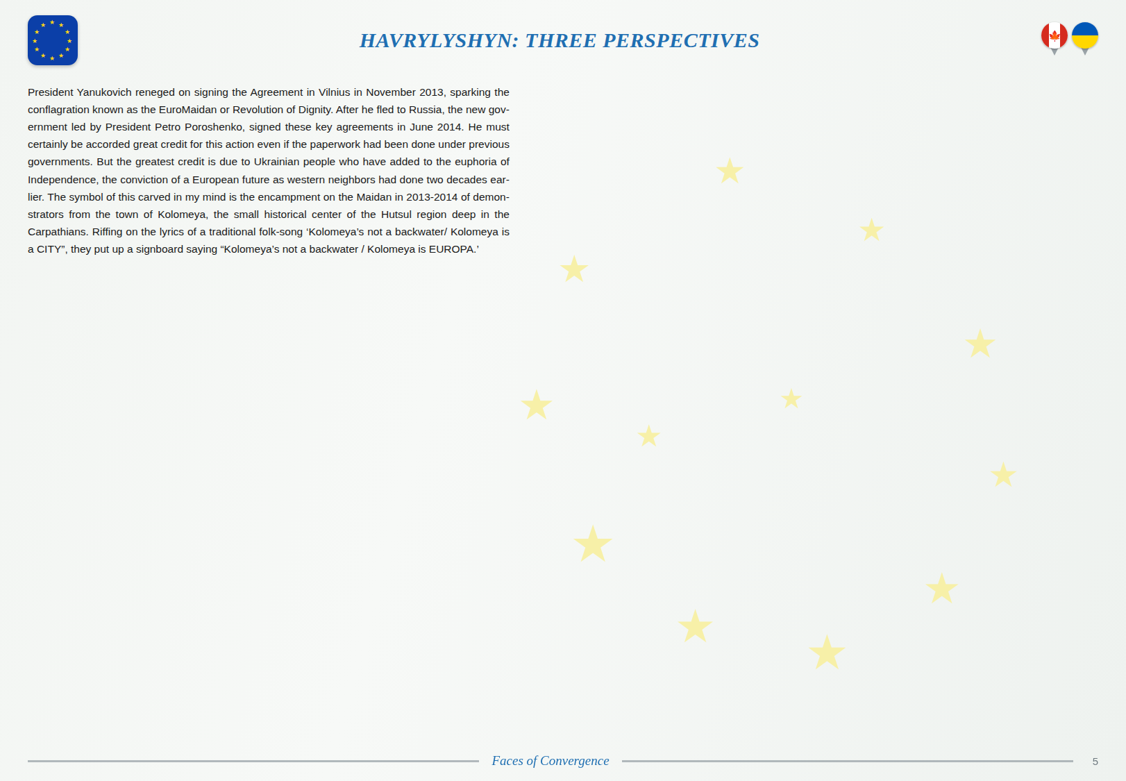★ ★ ★ ★ ★ ★ ★ ★ ★ ★ ★ ★
★ ★ ★ ★ ★ ★ ★ ★ ★ ★ ★ ★
HAVRYLYSHYN: THREE PERSPECTIVES
🍁
President Yanukovich reneged on signing the Agreement in Vilnius in November 2013, sparking the conflagration known as the EuroMaidan or Revolution of Dignity. After he fled to Russia, the new government led by President Petro Poroshenko, signed these key agreements in June 2014. He must certainly be accorded great credit for this action even if the paperwork had been done under previous governments. But the greatest credit is due to Ukrainian people who have added to the euphoria of Independence, the conviction of a European future as western neighbors had done two decades earlier. The symbol of this carved in my mind is the encampment on the Maidan in 2013-2014 of demonstrators from the town of Kolomeya, the small historical center of the Hutsul region deep in the Carpathians. Riffing on the lyrics of a traditional folk-song ‘Kolomeya’s not a backwater/ Kolomeya is a CITY”, they put up a signboard saying “Kolomeya’s not a backwater / Kolomeya is EUROPA.’
Faces of Convergence
5